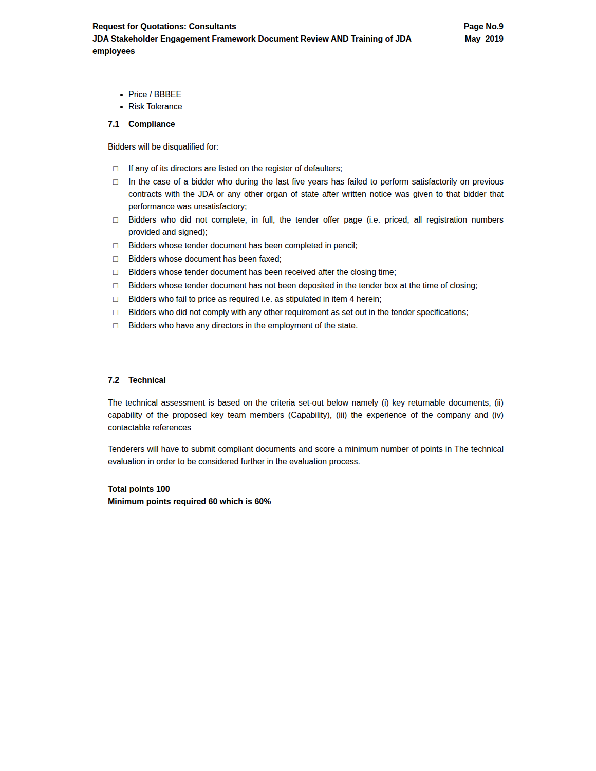Request for Quotations: Consultants
Page No.9
JDA Stakeholder Engagement Framework Document Review AND Training of JDA employees
May 2019
Price / BBBEE
Risk Tolerance
7.1 Compliance
Bidders will be disqualified for:
If any of its directors are listed on the register of defaulters;
In the case of a bidder who during the last five years has failed to perform satisfactorily on previous contracts with the JDA or any other organ of state after written notice was given to that bidder that performance was unsatisfactory;
Bidders who did not complete, in full, the tender offer page (i.e. priced, all registration numbers provided and signed);
Bidders whose tender document has been completed in pencil;
Bidders whose document has been faxed;
Bidders whose tender document has been received after the closing time;
Bidders whose tender document has not been deposited in the tender box at the time of closing;
Bidders who fail to price as required i.e. as stipulated in item 4 herein;
Bidders who did not comply with any other requirement as set out in the tender specifications;
Bidders who have any directors in the employment of the state.
7.2 Technical
The technical assessment is based on the criteria set-out below namely (i) key returnable documents, (ii) capability of the proposed key team members (Capability), (iii) the experience of the company and (iv) contactable references
Tenderers will have to submit compliant documents and score a minimum number of points in The technical evaluation in order to be considered further in the evaluation process.
Total points 100
Minimum points required 60 which is 60%